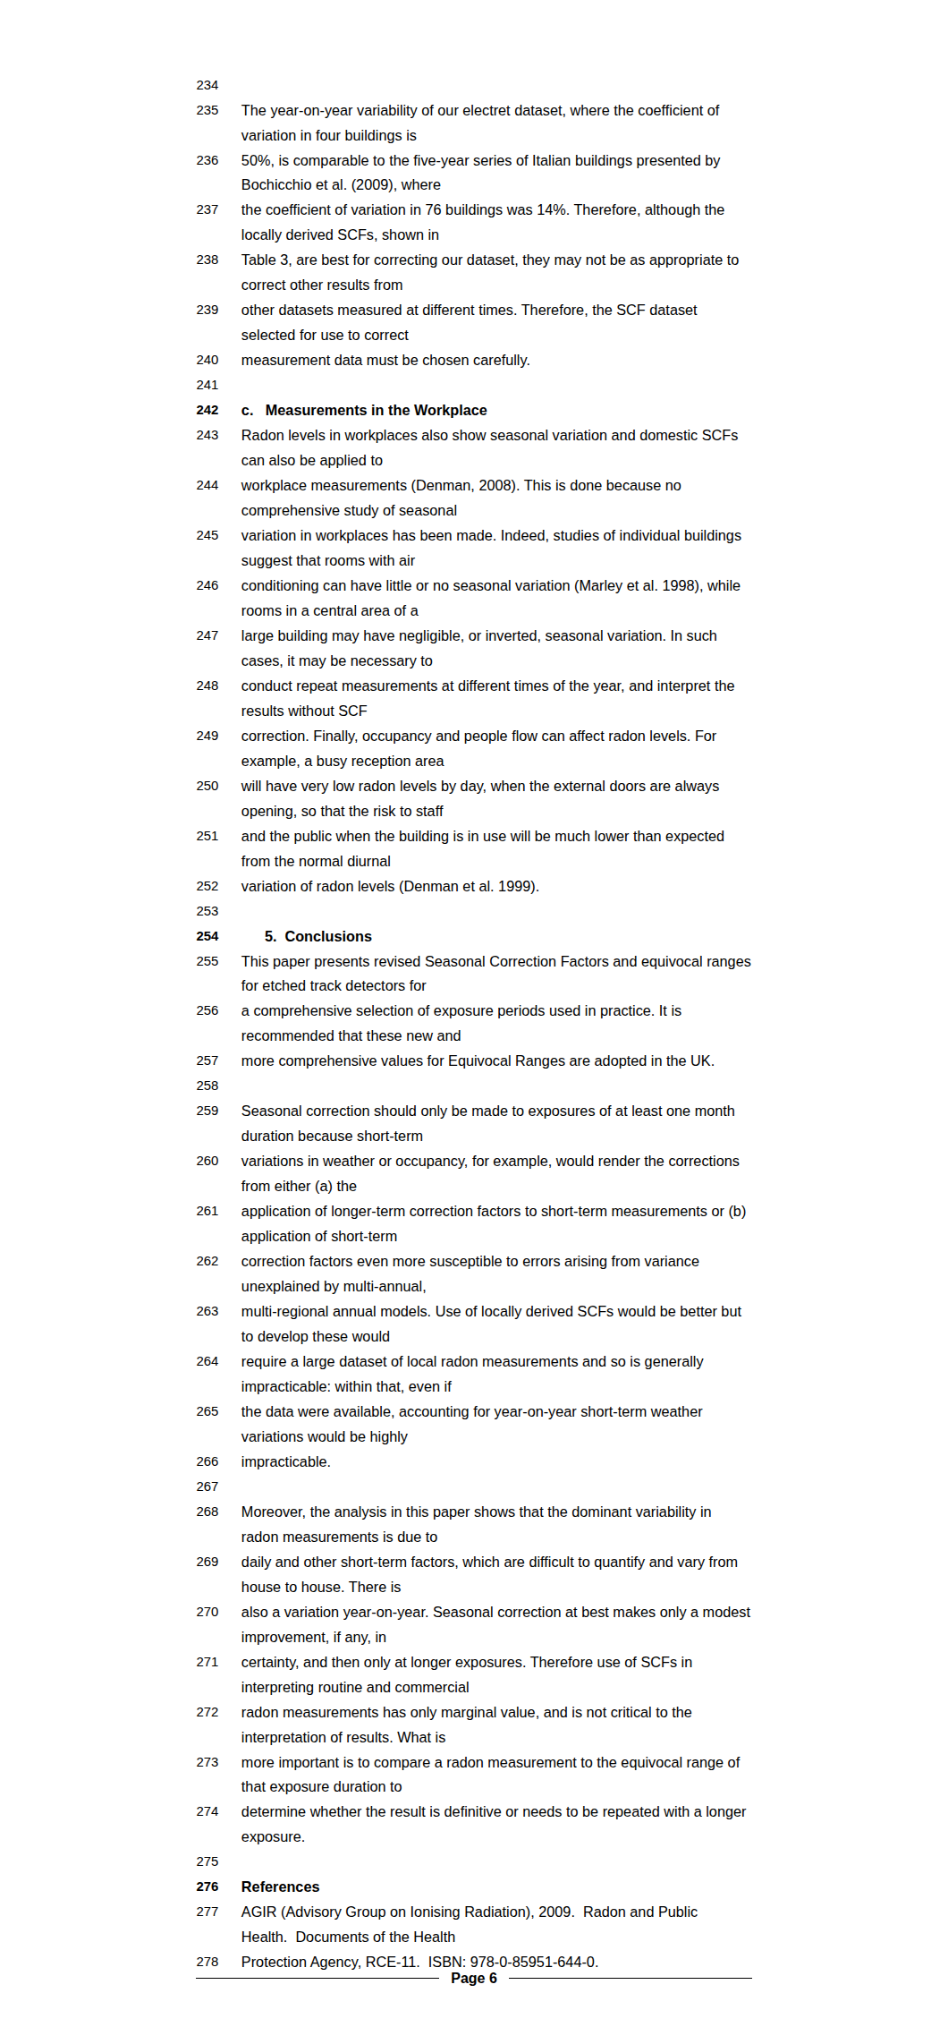The year-on-year variability of our electret dataset, where the coefficient of variation in four buildings is
50%, is comparable to the five-year series of Italian buildings presented by Bochicchio et al. (2009), where
the coefficient of variation in 76 buildings was 14%. Therefore, although the locally derived SCFs, shown in
Table 3, are best for correcting our dataset, they may not be as appropriate to correct other results from
other datasets measured at different times. Therefore, the SCF dataset selected for use to correct
measurement data must be chosen carefully.
c. Measurements in the Workplace
Radon levels in workplaces also show seasonal variation and domestic SCFs can also be applied to
workplace measurements (Denman, 2008). This is done because no comprehensive study of seasonal
variation in workplaces has been made. Indeed, studies of individual buildings suggest that rooms with air
conditioning can have little or no seasonal variation (Marley et al. 1998), while rooms in a central area of a
large building may have negligible, or inverted, seasonal variation. In such cases, it may be necessary to
conduct repeat measurements at different times of the year, and interpret the results without SCF
correction. Finally, occupancy and people flow can affect radon levels. For example, a busy reception area
will have very low radon levels by day, when the external doors are always opening, so that the risk to staff
and the public when the building is in use will be much lower than expected from the normal diurnal
variation of radon levels (Denman et al. 1999).
5. Conclusions
This paper presents revised Seasonal Correction Factors and equivocal ranges for etched track detectors for
a comprehensive selection of exposure periods used in practice. It is recommended that these new and
more comprehensive values for Equivocal Ranges are adopted in the UK.
Seasonal correction should only be made to exposures of at least one month duration because short-term
variations in weather or occupancy, for example, would render the corrections from either (a) the
application of longer-term correction factors to short-term measurements or (b) application of short-term
correction factors even more susceptible to errors arising from variance unexplained by multi-annual,
multi-regional annual models. Use of locally derived SCFs would be better but to develop these would
require a large dataset of local radon measurements and so is generally impracticable: within that, even if
the data were available, accounting for year-on-year short-term weather variations would be highly
impracticable.
Moreover, the analysis in this paper shows that the dominant variability in radon measurements is due to
daily and other short-term factors, which are difficult to quantify and vary from house to house. There is
also a variation year-on-year. Seasonal correction at best makes only a modest improvement, if any, in
certainty, and then only at longer exposures. Therefore use of SCFs in interpreting routine and commercial
radon measurements has only marginal value, and is not critical to the interpretation of results. What is
more important is to compare a radon measurement to the equivocal range of that exposure duration to
determine whether the result is definitive or needs to be repeated with a longer exposure.
References
AGIR (Advisory Group on Ionising Radiation), 2009. Radon and Public Health. Documents of the Health
Protection Agency, RCE-11. ISBN: 978-0-85951-644-0.
Page 6